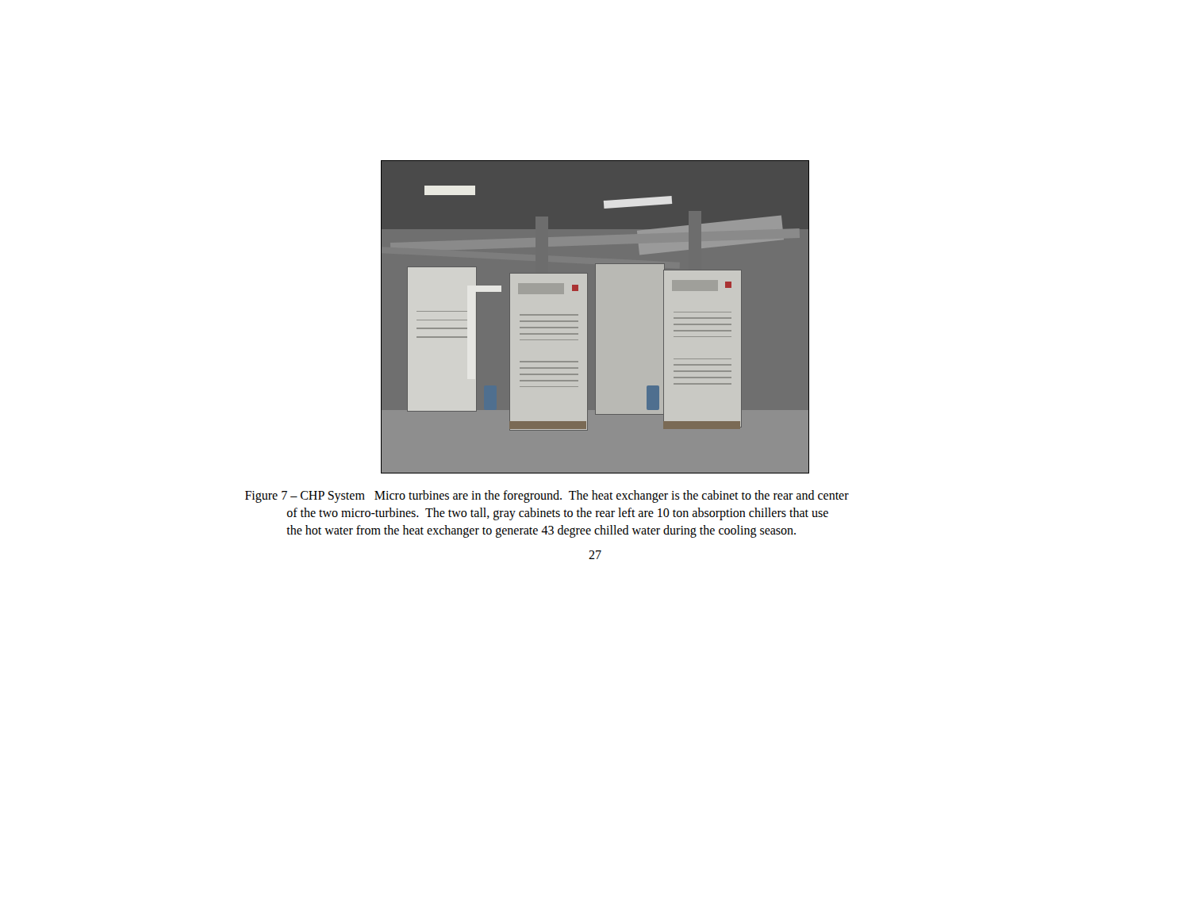Figure 7 – CHP System Micro turbines are in the foreground. The heat exchanger is the cabinet to the rear and center of the two micro-turbines. The two tall, gray cabinets to the rear left are 10 ton absorption chillers that use the hot water from the heat exchanger to generate 43 degree chilled water during the cooling season.
27